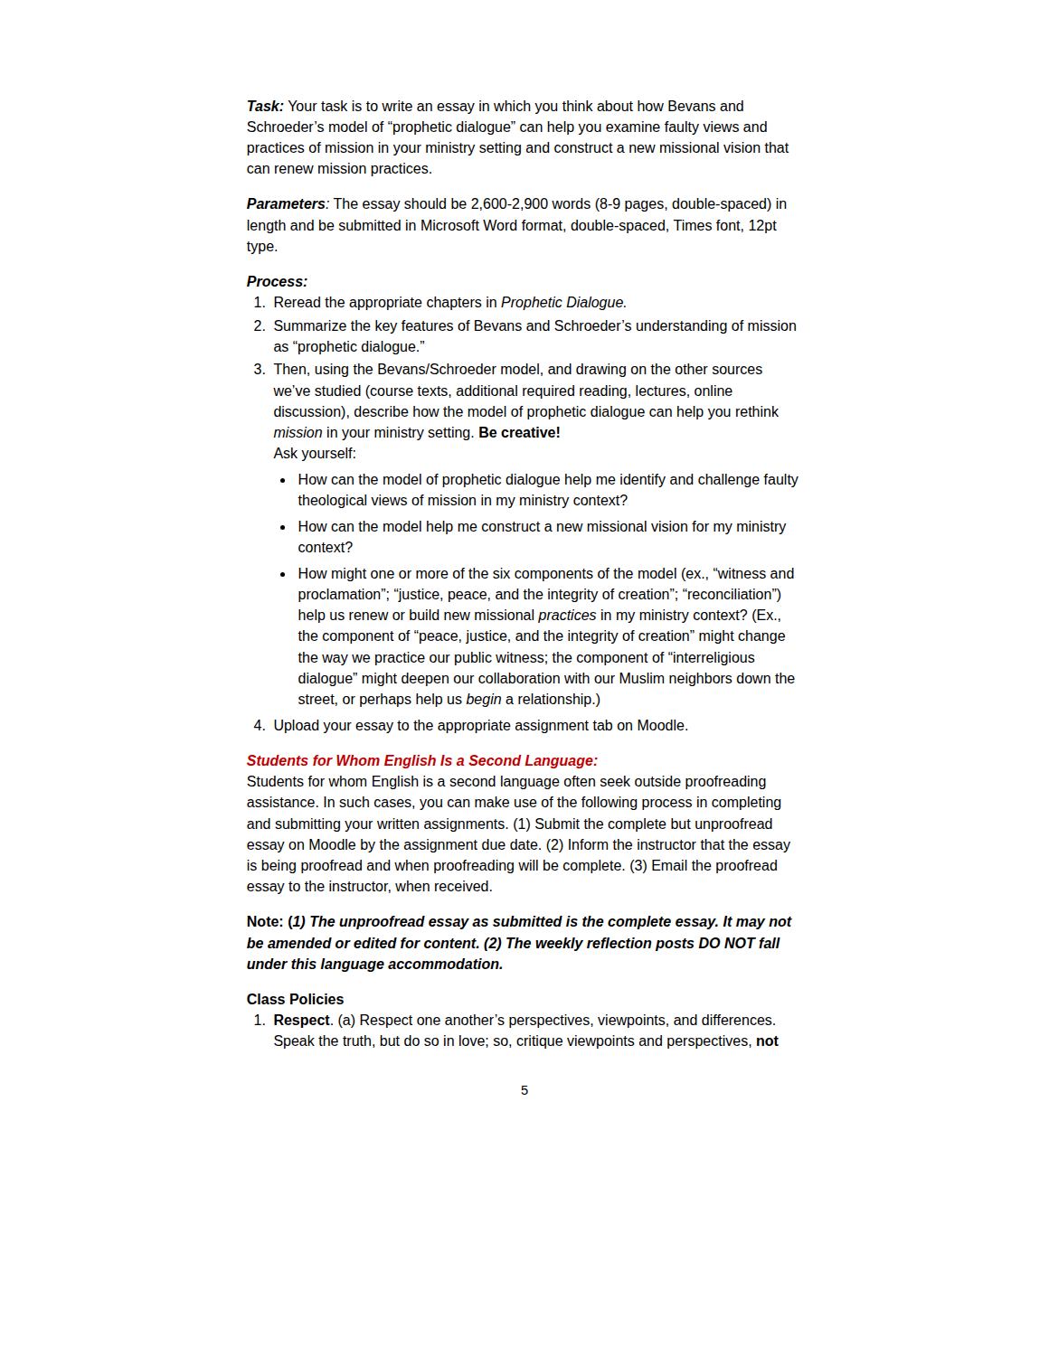Task: Your task is to write an essay in which you think about how Bevans and Schroeder’s model of “prophetic dialogue” can help you examine faulty views and practices of mission in your ministry setting and construct a new missional vision that can renew mission practices.
Parameters: The essay should be 2,600-2,900 words (8-9 pages, double-spaced) in length and be submitted in Microsoft Word format, double-spaced, Times font, 12pt type.
Process:
Reread the appropriate chapters in Prophetic Dialogue.
Summarize the key features of Bevans and Schroeder’s understanding of mission as “prophetic dialogue.”
Then, using the Bevans/Schroeder model, and drawing on the other sources we’ve studied (course texts, additional required reading, lectures, online discussion), describe how the model of prophetic dialogue can help you rethink mission in your ministry setting. Be creative!
Ask yourself:
How can the model of prophetic dialogue help me identify and challenge faulty theological views of mission in my ministry context?
How can the model help me construct a new missional vision for my ministry context?
How might one or more of the six components of the model (ex., “witness and proclamation”; “justice, peace, and the integrity of creation”; “reconciliation”) help us renew or build new missional practices in my ministry context? (Ex., the component of “peace, justice, and the integrity of creation” might change the way we practice our public witness; the component of “interreligious dialogue” might deepen our collaboration with our Muslim neighbors down the street, or perhaps help us begin a relationship.)
Upload your essay to the appropriate assignment tab on Moodle.
Students for Whom English Is a Second Language:
Students for whom English is a second language often seek outside proofreading assistance. In such cases, you can make use of the following process in completing and submitting your written assignments. (1) Submit the complete but unproofread essay on Moodle by the assignment due date. (2) Inform the instructor that the essay is being proofread and when proofreading will be complete. (3) Email the proofread essay to the instructor, when received.
Note: (1) The unproofread essay as submitted is the complete essay. It may not be amended or edited for content. (2) The weekly reflection posts DO NOT fall under this language accommodation.
Class Policies
Respect. (a) Respect one another’s perspectives, viewpoints, and differences. Speak the truth, but do so in love; so, critique viewpoints and perspectives, not
5